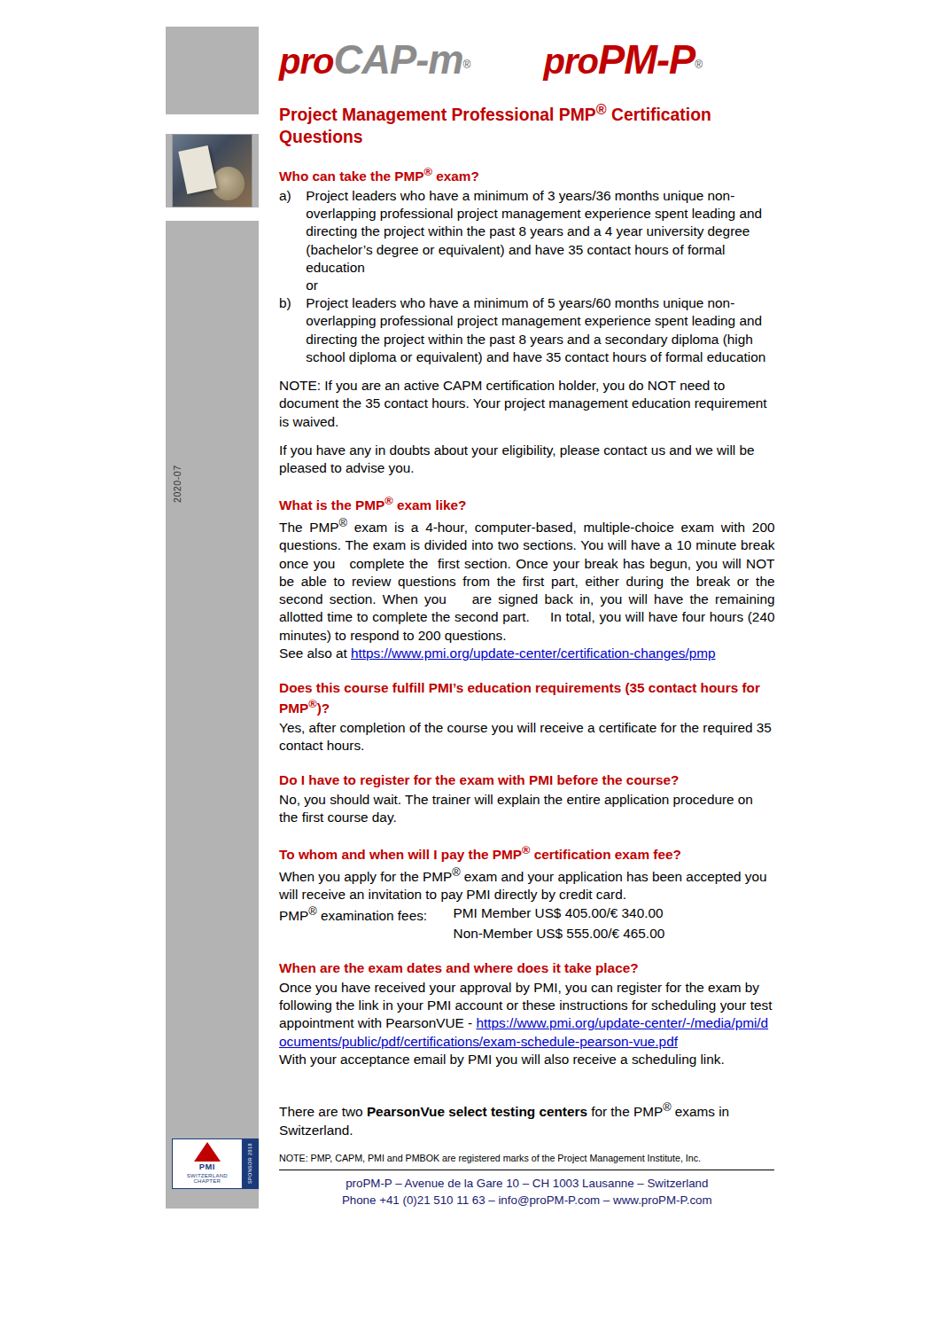2020-07
pro CAP-m®
pro PM-P®
Project Management Professional PMP® Certification Questions
Who can take the PMP® exam?
a) Project leaders who have a minimum of 3 years/36 months unique non-overlapping professional project management experience spent leading and directing the project within the past 8 years and a 4 year university degree (bachelor’s degree or equivalent) and have 35 contact hours of formal education
or
b) Project leaders who have a minimum of 5 years/60 months unique non-overlapping professional project management experience spent leading and directing the project within the past 8 years and a secondary diploma (high school diploma or equivalent) and have 35 contact hours of formal education
NOTE: If you are an active CAPM certification holder, you do NOT need to document the 35 contact hours. Your project management education requirement is waived.
If you have any in doubts about your eligibility, please contact us and we will be pleased to advise you.
What is the PMP® exam like?
The PMP® exam is a 4-hour, computer-based, multiple-choice exam with 200 questions. The exam is divided into two sections. You will have a 10 minute break once you complete the first section. Once your break has begun, you will NOT be able to review questions from the first part, either during the break or the second section. When you are signed back in, you will have the remaining allotted time to complete the second part. In total, you will have four hours (240 minutes) to respond to 200 questions.
See also at https://www.pmi.org/update-center/certification-changes/pmp
Does this course fulfill PMI’s education requirements (35 contact hours for PMP®)?
Yes, after completion of the course you will receive a certificate for the required 35 contact hours.
Do I have to register for the exam with PMI before the course?
No, you should wait. The trainer will explain the entire application procedure on the first course day.
To whom and when will I pay the PMP® certification exam fee?
When you apply for the PMP® exam and your application has been accepted you will receive an invitation to pay PMI directly by credit card.
PMP® examination fees:
PMI Member US$ 405.00/€ 340.00
Non-Member US$ 555.00/€ 465.00
When are the exam dates and where does it take place?
Once you have received your approval by PMI, you can register for the exam by following the link in your PMI account or these instructions for scheduling your test appointment with PearsonVUE - https://www.pmi.org/update-center/-/media/pmi/documents/public/pdf/certifications/exam-schedule-pearson-vue.pdf
With your acceptance email by PMI you will also receive a scheduling link.
There are two PearsonVue select testing centers for the PMP® exams in Switzerland.
NOTE: PMP, CAPM, PMI and PMBOK are registered marks of the Project Management Institute, Inc.
proPM-P – Avenue de la Gare 10 – CH 1003 Lausanne – Switzerland
Phone +41 (0)21 510 11 63 – info@proPM-P.com – www.proPM-P.com
PMI
SWITZERLAND
CHAPTER
SPONSOR 2018